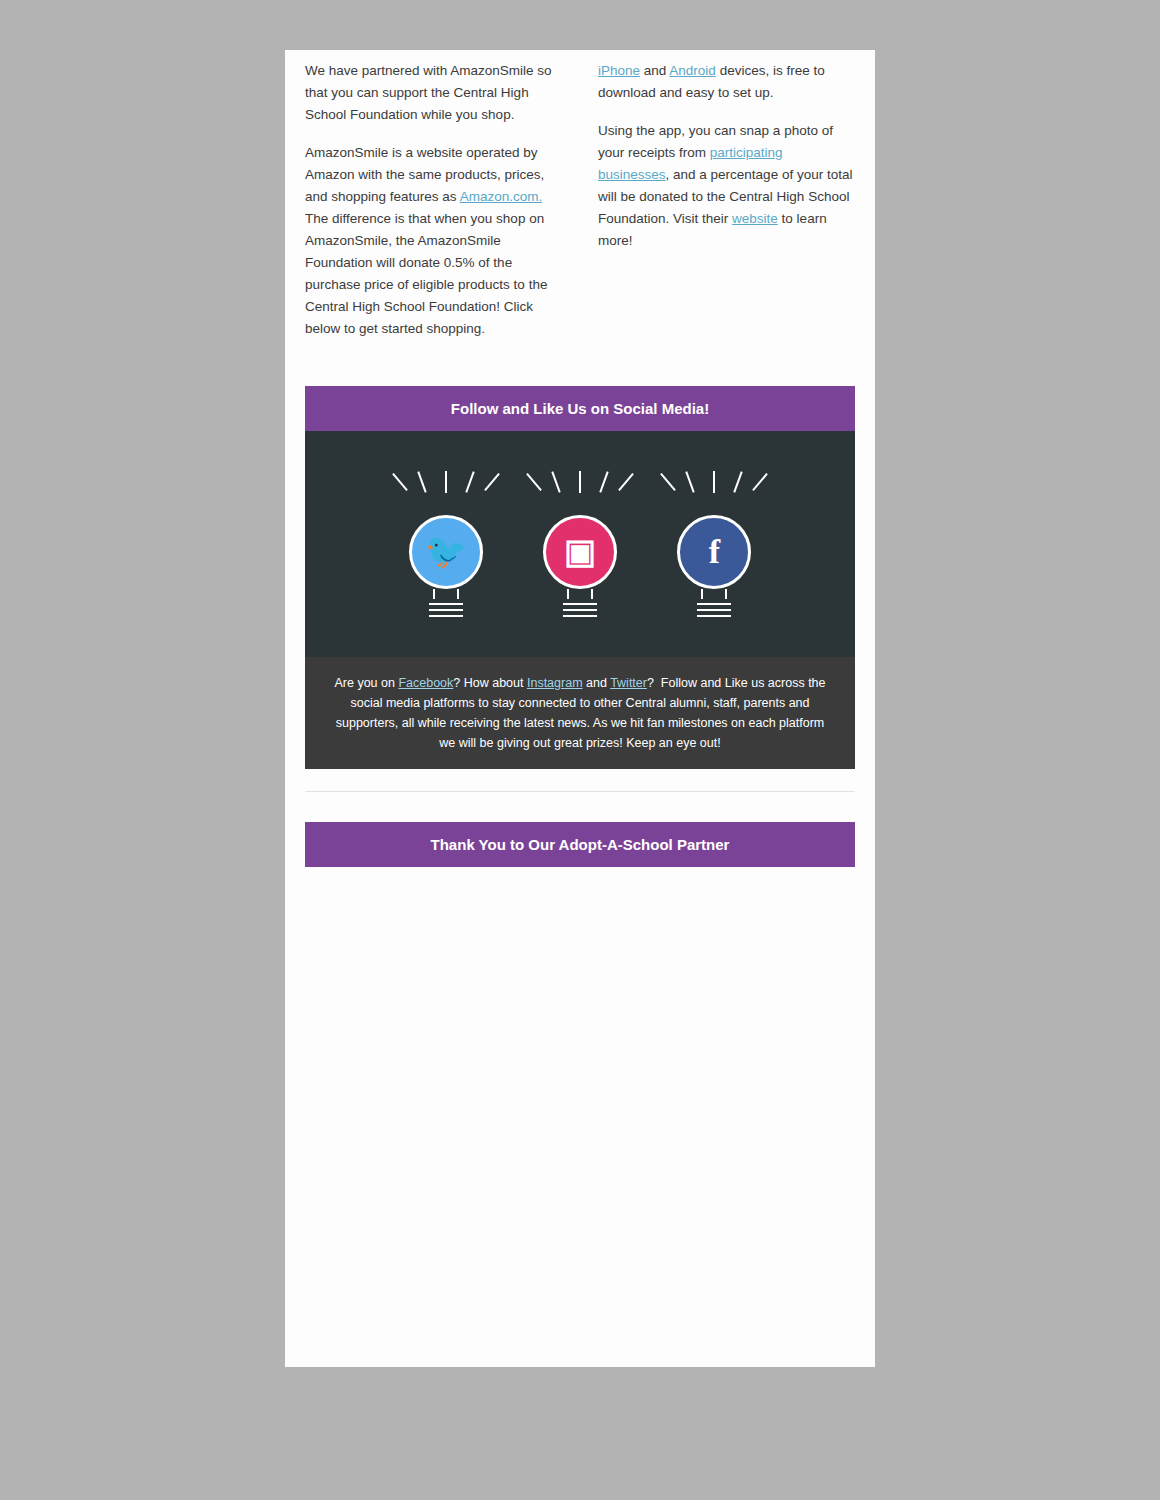| We have partnered with AmazonSmile so that you can support the Central High School Foundation while you shop. AmazonSmile is a website operated by Amazon with the same products, prices, and shopping features as Amazon.com. The difference is that when you shop on AmazonSmile, the AmazonSmile Foundation will donate 0.5% of the purchase price of eligible products to the Central High School Foundation! Click below to get started shopping. | iPhone and Android devices, is free to download and easy to set up. Using the app, you can snap a photo of your receipts from participating businesses , and a percentage of your total will be donated to the Central High School Foundation. Visit their website to learn more! |
Follow and Like Us on Social Media!
🐦
▣
f
Are you on Facebook? How about Instagram and Twitter? Follow and Like us across the social media platforms to stay connected to other Central alumni, staff, parents and supporters, all while receiving the latest news. As we hit fan milestones on each platform we will be giving out great prizes! Keep an eye out!
Thank You to Our Adopt-A-School Partner